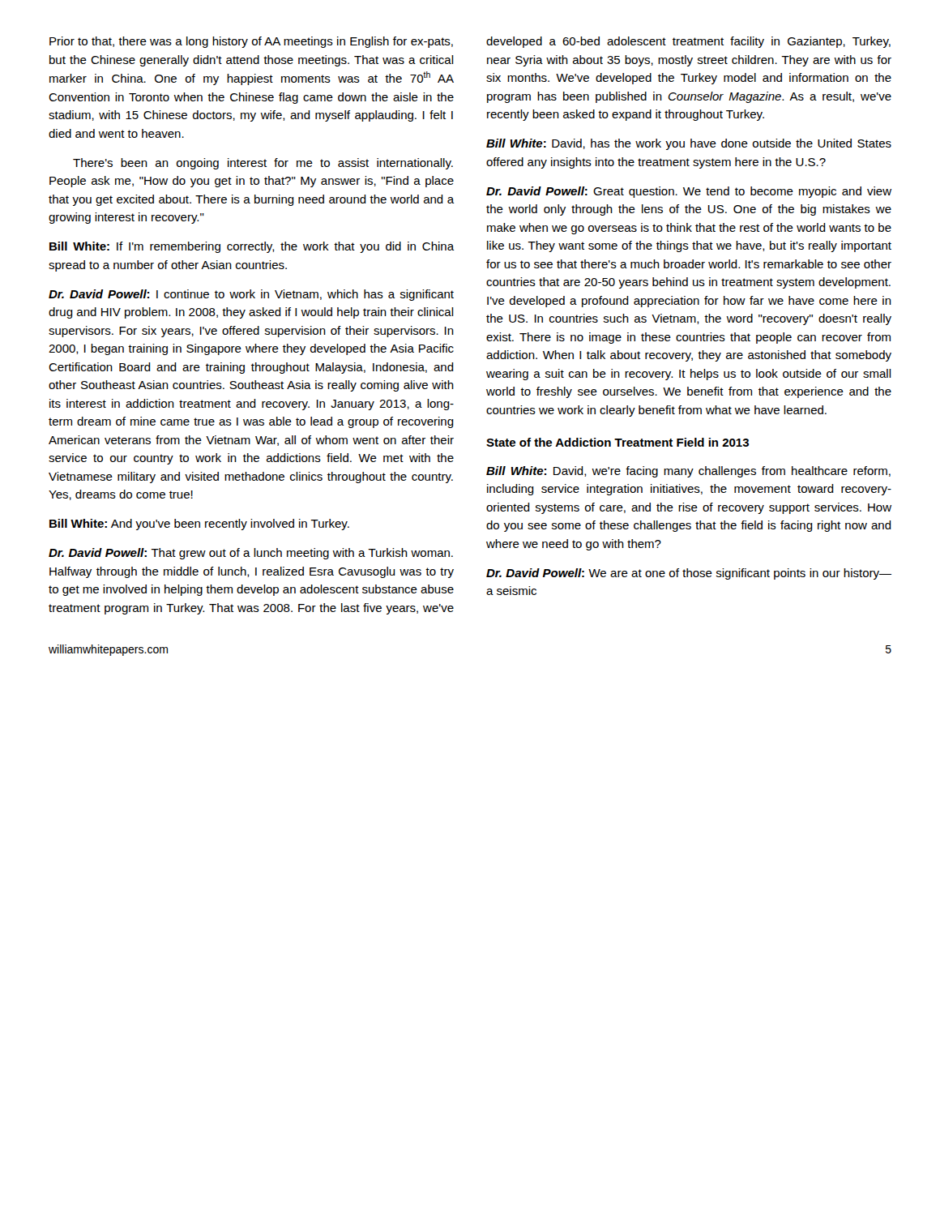Prior to that, there was a long history of AA meetings in English for ex-pats, but the Chinese generally didn't attend those meetings. That was a critical marker in China. One of my happiest moments was at the 70th AA Convention in Toronto when the Chinese flag came down the aisle in the stadium, with 15 Chinese doctors, my wife, and myself applauding. I felt I died and went to heaven.
There's been an ongoing interest for me to assist internationally. People ask me, "How do you get in to that?" My answer is, "Find a place that you get excited about. There is a burning need around the world and a growing interest in recovery."
Bill White: If I'm remembering correctly, the work that you did in China spread to a number of other Asian countries.
Dr. David Powell: I continue to work in Vietnam, which has a significant drug and HIV problem. In 2008, they asked if I would help train their clinical supervisors. For six years, I've offered supervision of their supervisors. In 2000, I began training in Singapore where they developed the Asia Pacific Certification Board and are training throughout Malaysia, Indonesia, and other Southeast Asian countries. Southeast Asia is really coming alive with its interest in addiction treatment and recovery. In January 2013, a long-term dream of mine came true as I was able to lead a group of recovering American veterans from the Vietnam War, all of whom went on after their service to our country to work in the addictions field. We met with the Vietnamese military and visited methadone clinics throughout the country. Yes, dreams do come true!
Bill White: And you've been recently involved in Turkey.
Dr. David Powell: That grew out of a lunch meeting with a Turkish woman. Halfway through the middle of lunch, I realized Esra Cavusoglu was to try to get me involved in helping them develop an adolescent substance abuse treatment program in Turkey. That was 2008. For the last five years, we've developed a 60-bed adolescent treatment facility in Gaziantep, Turkey, near Syria with about 35 boys, mostly street children. They are with us for six months. We've developed the Turkey model and information on the program has been published in Counselor Magazine. As a result, we've recently been asked to expand it throughout Turkey.
Bill White: David, has the work you have done outside the United States offered any insights into the treatment system here in the U.S.?
Dr. David Powell: Great question. We tend to become myopic and view the world only through the lens of the US. One of the big mistakes we make when we go overseas is to think that the rest of the world wants to be like us. They want some of the things that we have, but it's really important for us to see that there's a much broader world. It's remarkable to see other countries that are 20-50 years behind us in treatment system development. I've developed a profound appreciation for how far we have come here in the US. In countries such as Vietnam, the word "recovery" doesn't really exist. There is no image in these countries that people can recover from addiction. When I talk about recovery, they are astonished that somebody wearing a suit can be in recovery. It helps us to look outside of our small world to freshly see ourselves. We benefit from that experience and the countries we work in clearly benefit from what we have learned.
State of the Addiction Treatment Field in 2013
Bill White: David, we're facing many challenges from healthcare reform, including service integration initiatives, the movement toward recovery-oriented systems of care, and the rise of recovery support services. How do you see some of these challenges that the field is facing right now and where we need to go with them?
Dr. David Powell: We are at one of those significant points in our history—a seismic
williamwhitepapers.com 5